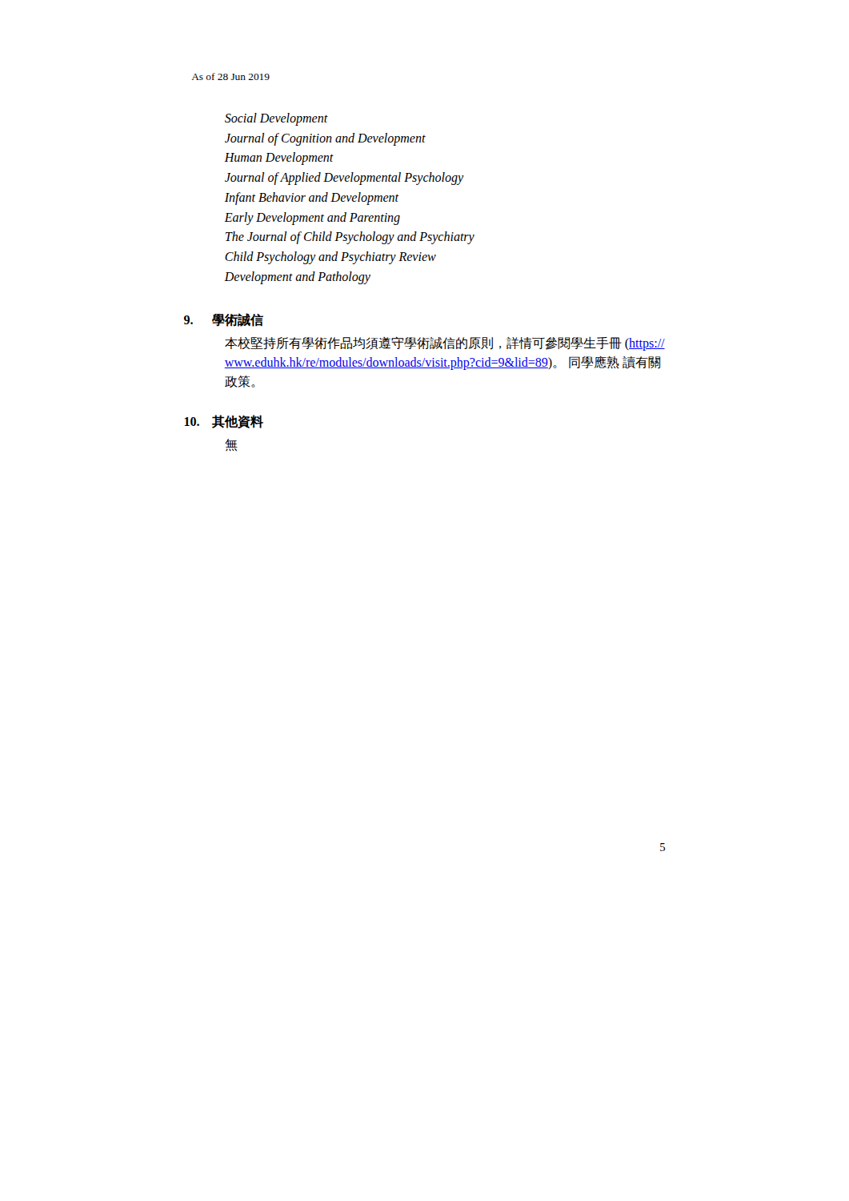As of 28 Jun 2019
Social Development
Journal of Cognition and Development
Human Development
Journal of Applied Developmental Psychology
Infant Behavior and Development
Early Development and Parenting
The Journal of Child Psychology and Psychiatry
Child Psychology and Psychiatry Review
Development and Pathology
9. 學術誠信
本校堅持所有學術作品均須遵守學術誠信的原則，詳情可參閱學生手冊 (https://www.eduhk.hk/re/modules/downloads/visit.php?cid=9&lid=89)。 同學應熟 讀有關政策。
10. 其他資料
無
5